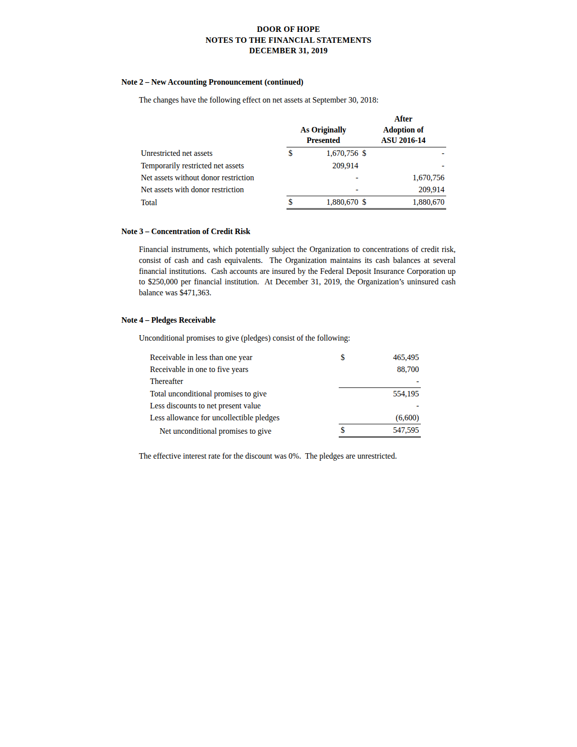DOOR OF HOPE
NOTES TO THE FINANCIAL STATEMENTS
DECEMBER 31, 2019
Note 2 – New Accounting Pronouncement (continued)
The changes have the following effect on net assets at September 30, 2018:
| | As Originally Presented | After Adoption of ASU 2016-14 |
| --- | --- | --- |
| Unrestricted net assets | $ | 1,670,756 | $ | - |
| Temporarily restricted net assets | | 209,914 | | - |
| Net assets without donor restriction | | - | | 1,670,756 |
| Net assets with donor restriction | | - | | 209,914 |
| Total | $ | 1,880,670 | $ | 1,880,670 |
Note 3 – Concentration of Credit Risk
Financial instruments, which potentially subject the Organization to concentrations of credit risk, consist of cash and cash equivalents. The Organization maintains its cash balances at several financial institutions. Cash accounts are insured by the Federal Deposit Insurance Corporation up to $250,000 per financial institution. At December 31, 2019, the Organization’s uninsured cash balance was $471,363.
Note 4 – Pledges Receivable
Unconditional promises to give (pledges) consist of the following:
| Receivable in less than one year | $ | 465,495 |
| Receivable in one to five years | | 88,700 |
| Thereafter | | - |
| Total unconditional promises to give | | 554,195 |
| Less discounts to net present value | | - |
| Less allowance for uncollectible pledges | | (6,600) |
| Net unconditional promises to give | $ | 547,595 |
The effective interest rate for the discount was 0%. The pledges are unrestricted.